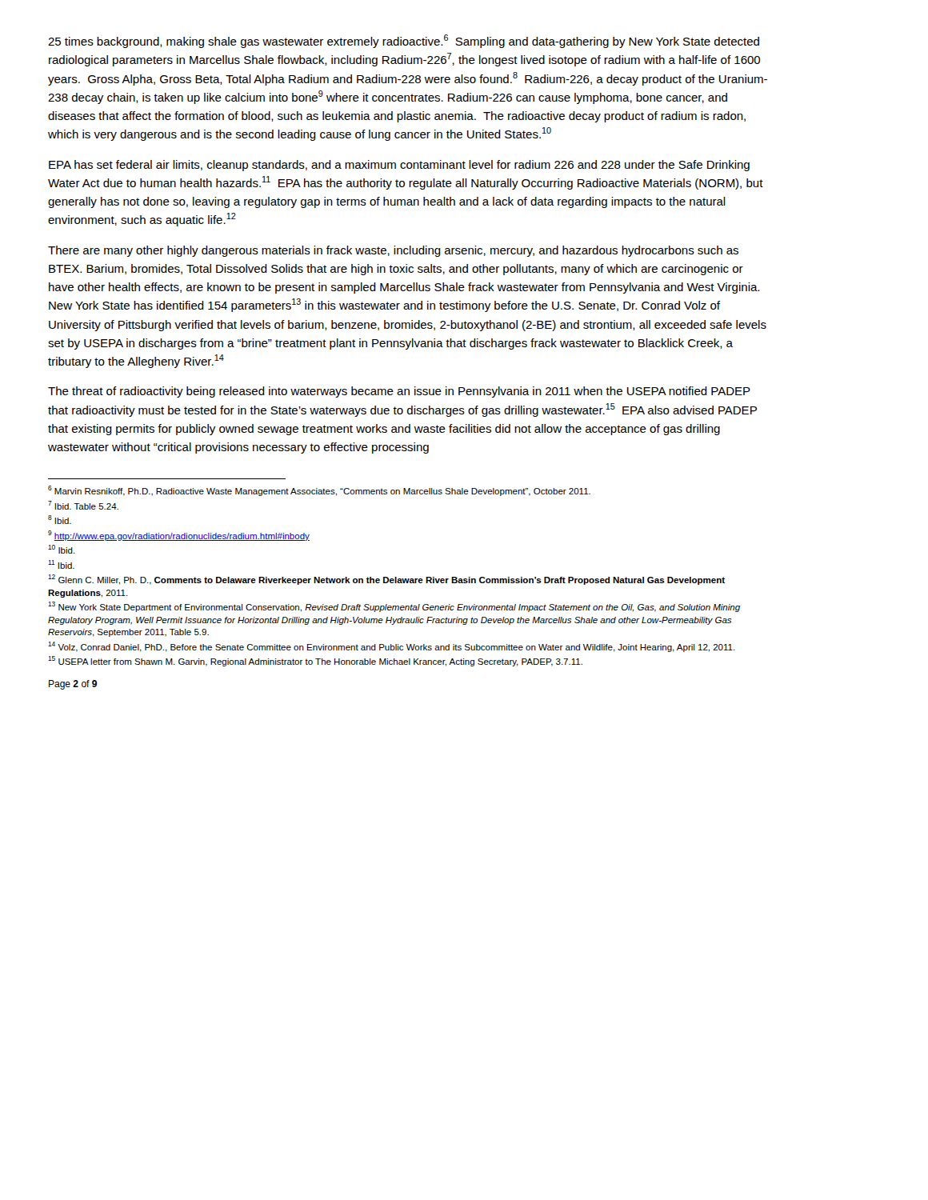25 times background, making shale gas wastewater extremely radioactive.6 Sampling and data-gathering by New York State detected radiological parameters in Marcellus Shale flowback, including Radium-2267, the longest lived isotope of radium with a half-life of 1600 years. Gross Alpha, Gross Beta, Total Alpha Radium and Radium-228 were also found.8 Radium-226, a decay product of the Uranium-238 decay chain, is taken up like calcium into bone9 where it concentrates. Radium-226 can cause lymphoma, bone cancer, and diseases that affect the formation of blood, such as leukemia and plastic anemia. The radioactive decay product of radium is radon, which is very dangerous and is the second leading cause of lung cancer in the United States.10
EPA has set federal air limits, cleanup standards, and a maximum contaminant level for radium 226 and 228 under the Safe Drinking Water Act due to human health hazards.11 EPA has the authority to regulate all Naturally Occurring Radioactive Materials (NORM), but generally has not done so, leaving a regulatory gap in terms of human health and a lack of data regarding impacts to the natural environment, such as aquatic life.12
There are many other highly dangerous materials in frack waste, including arsenic, mercury, and hazardous hydrocarbons such as BTEX. Barium, bromides, Total Dissolved Solids that are high in toxic salts, and other pollutants, many of which are carcinogenic or have other health effects, are known to be present in sampled Marcellus Shale frack wastewater from Pennsylvania and West Virginia. New York State has identified 154 parameters13 in this wastewater and in testimony before the U.S. Senate, Dr. Conrad Volz of University of Pittsburgh verified that levels of barium, benzene, bromides, 2-butoxythanol (2-BE) and strontium, all exceeded safe levels set by USEPA in discharges from a “brine” treatment plant in Pennsylvania that discharges frack wastewater to Blacklick Creek, a tributary to the Allegheny River.14
The threat of radioactivity being released into waterways became an issue in Pennsylvania in 2011 when the USEPA notified PADEP that radioactivity must be tested for in the State’s waterways due to discharges of gas drilling wastewater.15 EPA also advised PADEP that existing permits for publicly owned sewage treatment works and waste facilities did not allow the acceptance of gas drilling wastewater without “critical provisions necessary to effective processing
6 Marvin Resnikoff, Ph.D., Radioactive Waste Management Associates, “Comments on Marcellus Shale Development”, October 2011.
7 Ibid. Table 5.24.
8 Ibid.
9 http://www.epa.gov/radiation/radionuclides/radium.html#inbody
10 Ibid.
11 Ibid.
12 Glenn C. Miller, Ph. D., Comments to Delaware Riverkeeper Network on the Delaware River Basin Commission’s Draft Proposed Natural Gas Development Regulations, 2011.
13 New York State Department of Environmental Conservation, Revised Draft Supplemental Generic Environmental Impact Statement on the Oil, Gas, and Solution Mining Regulatory Program, Well Permit Issuance for Horizontal Drilling and High-Volume Hydraulic Fracturing to Develop the Marcellus Shale and other Low-Permeability Gas Reservoirs, September 2011, Table 5.9.
14 Volz, Conrad Daniel, PhD., Before the Senate Committee on Environment and Public Works and its Subcommittee on Water and Wildlife, Joint Hearing, April 12, 2011.
15 USEPA letter from Shawn M. Garvin, Regional Administrator to The Honorable Michael Krancer, Acting Secretary, PADEP, 3.7.11.
Page 2 of 9